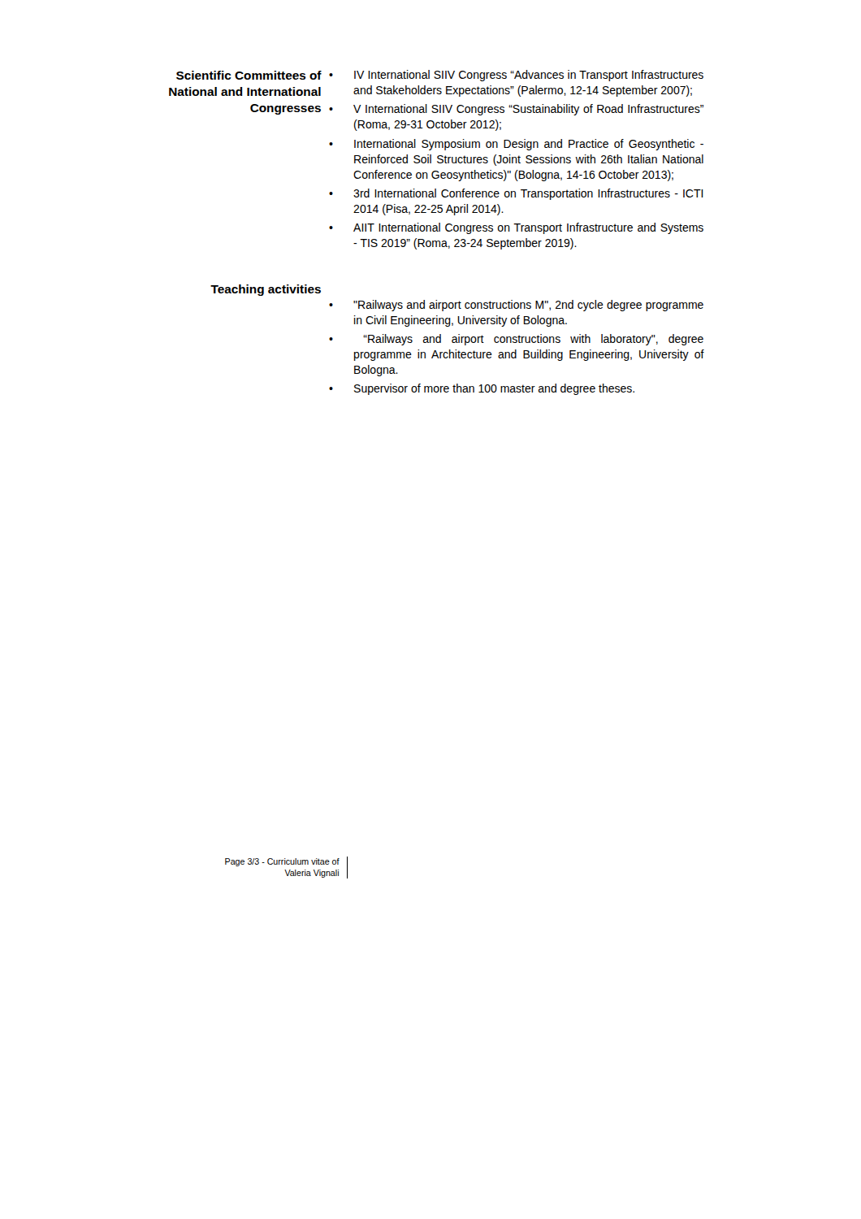| Scientific Committees of National and International Congresses | IV International SIIV Congress “Advances in Transport Infrastructures and Stakeholders Expectations” (Palermo, 12-14 September 2007); V International SIIV Congress “Sustainability of Road Infrastructures” (Roma, 29-31 October 2012); International Symposium on Design and Practice of Geosynthetic - Reinforced Soil Structures (Joint Sessions with 26th Italian National Conference on Geosynthetics)" (Bologna, 14-16 October 2013); 3rd International Conference on Transportation Infrastructures - ICTI 2014 (Pisa, 22-25 April 2014). AIIT International Congress on Transport Infrastructure and Systems - TIS 2019” (Roma, 23-24 September 2019). |
| Teaching activities | |
| | "Railways and airport constructions M", 2nd cycle degree programme in Civil Engineering, University of Bologna. “Railways and airport constructions with laboratory", degree programme in Architecture and Building Engineering, University of Bologna. Supervisor of more than 100 master and degree theses. |
Page 3/3 - Curriculum vitae of
Valeria Vignali